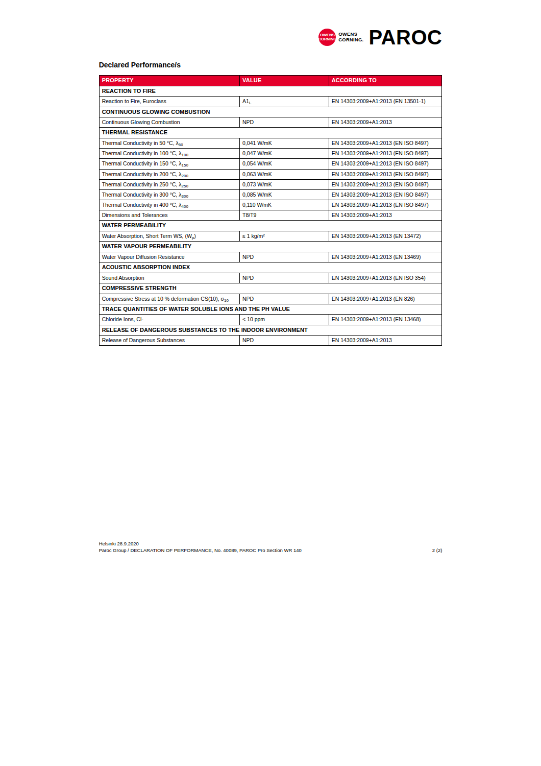OWENS
CORNING
OWENS
CORNING.
PAROC
Declared Performance/s
| PROPERTY | VALUE | ACCORDING TO |
| --- | --- | --- |
| REACTION TO FIRE |
| Reaction to Fire, Euroclass | A1 L | EN 14303:2009+A1:2013 (EN 13501-1) |
| CONTINUOUS GLOWING COMBUSTION |
| Continuous Glowing Combustion | NPD | EN 14303:2009+A1:2013 |
| THERMAL RESISTANCE |
| Thermal Conductivity in 50 °C, λ 50 | 0,041 W/mK | EN 14303:2009+A1:2013 (EN ISO 8497) |
| Thermal Conductivity in 100 °C, λ 100 | 0,047 W/mK | EN 14303:2009+A1:2013 (EN ISO 8497) |
| Thermal Conductivity in 150 °C, λ 150 | 0,054 W/mK | EN 14303:2009+A1:2013 (EN ISO 8497) |
| Thermal Conductivity in 200 °C, λ 200 | 0,063 W/mK | EN 14303:2009+A1:2013 (EN ISO 8497) |
| Thermal Conductivity in 250 °C, λ 250 | 0,073 W/mK | EN 14303:2009+A1:2013 (EN ISO 8497) |
| Thermal Conductivity in 300 °C, λ 300 | 0,085 W/mK | EN 14303:2009+A1:2013 (EN ISO 8497) |
| Thermal Conductivity in 400 °C, λ 400 | 0,110 W/mK | EN 14303:2009+A1:2013 (EN ISO 8497) |
| Dimensions and Tolerances | T8/T9 | EN 14303:2009+A1:2013 |
| WATER PERMEABILITY |
| Water Absorption, Short Term WS, (W p ) | ≤ 1 kg/m² | EN 14303:2009+A1:2013 (EN 13472) |
| WATER VAPOUR PERMEABILITY |
| Water Vapour Diffusion Resistance | NPD | EN 14303:2009+A1:2013 (EN 13469) |
| ACOUSTIC ABSORPTION INDEX |
| Sound Absorption | NPD | EN 14303:2009+A1:2013 (EN ISO 354) |
| COMPRESSIVE STRENGTH |
| Compressive Stress at 10 % deformation CS(10), σ 10 | NPD | EN 14303:2009+A1:2013 (EN 826) |
| TRACE QUANTITIES OF WATER SOLUBLE IONS AND THE PH VALUE |
| Chloride Ions, Cl- | < 10 ppm | EN 14303:2009+A1:2013 (EN 13468) |
| RELEASE OF DANGEROUS SUBSTANCES TO THE INDOOR ENVIRONMENT |
| Release of Dangerous Substances | NPD | EN 14303:2009+A1:2013 |
Helsinki 28.9.2020
Paroc Group / DECLARATION OF PERFORMANCE, No. 40089, PAROC Pro Section WR 140
2 (2)